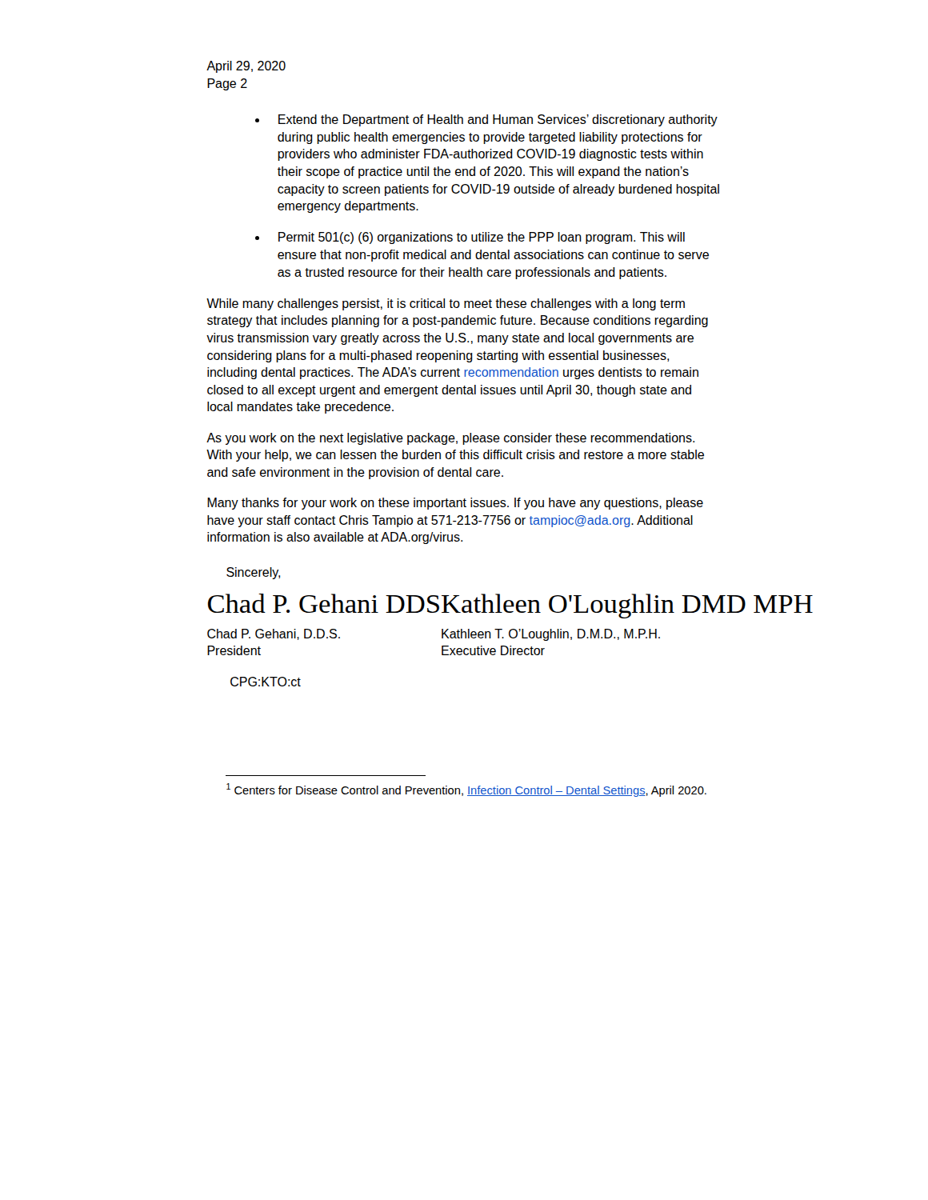April 29, 2020
Page 2
Extend the Department of Health and Human Services’ discretionary authority during public health emergencies to provide targeted liability protections for providers who administer FDA-authorized COVID-19 diagnostic tests within their scope of practice until the end of 2020. This will expand the nation’s capacity to screen patients for COVID-19 outside of already burdened hospital emergency departments.
Permit 501(c) (6) organizations to utilize the PPP loan program. This will ensure that non-profit medical and dental associations can continue to serve as a trusted resource for their health care professionals and patients.
While many challenges persist, it is critical to meet these challenges with a long term strategy that includes planning for a post-pandemic future. Because conditions regarding virus transmission vary greatly across the U.S., many state and local governments are considering plans for a multi-phased reopening starting with essential businesses, including dental practices. The ADA’s current recommendation urges dentists to remain closed to all except urgent and emergent dental issues until April 30, though state and local mandates take precedence.
As you work on the next legislative package, please consider these recommendations. With your help, we can lessen the burden of this difficult crisis and restore a more stable and safe environment in the provision of dental care.
Many thanks for your work on these important issues. If you have any questions, please have your staff contact Chris Tampio at 571-213-7756 or tampioc@ada.org. Additional information is also available at ADA.org/virus.
Sincerely,
| Chad P. Gehani DDS Chad P. Gehani, D.D.S. President | Kathleen O'Loughlin DMD MPH Kathleen T. O’Loughlin, D.M.D., M.P.H. Executive Director |
CPG:KTO:ct
1 Centers for Disease Control and Prevention, Infection Control – Dental Settings, April 2020.